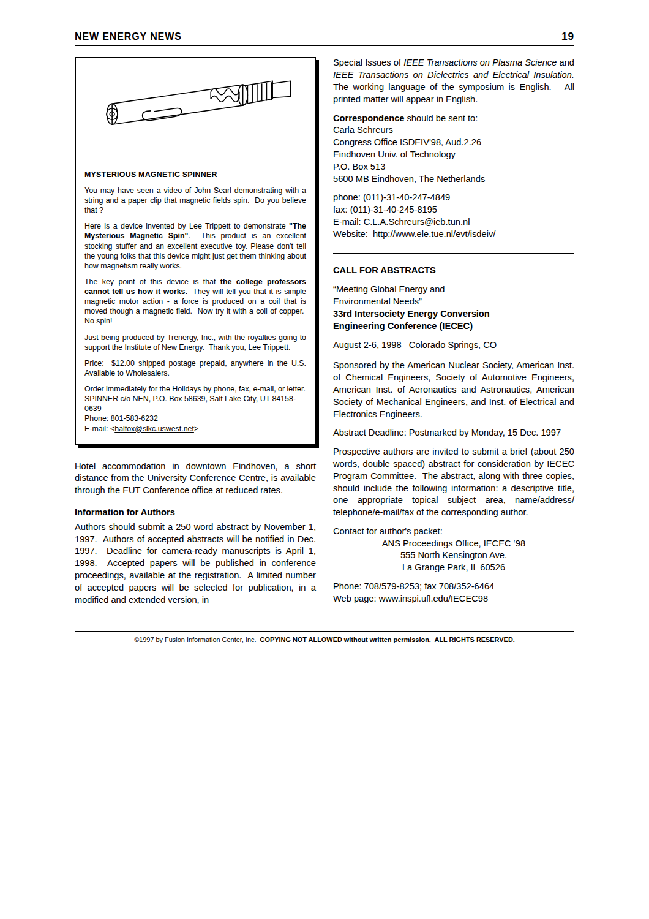NEW ENERGY NEWS 19
MYSTERIOUS MAGNETIC SPINNER
You may have seen a video of John Searl demonstrating with a string and a paper clip that magnetic fields spin. Do you believe that ?
Here is a device invented by Lee Trippett to demonstrate "The Mysterious Magnetic Spin". This product is an excellent stocking stuffer and an excellent executive toy. Please don't tell the young folks that this device might just get them thinking about how magnetism really works.
The key point of this device is that the college professors cannot tell us how it works. They will tell you that it is simple magnetic motor action - a force is produced on a coil that is moved though a magnetic field. Now try it with a coil of copper. No spin!
Just being produced by Trenergy, Inc., with the royalties going to support the Institute of New Energy. Thank you, Lee Trippett.
Price: $12.00 shipped postage prepaid, anywhere in the U.S. Available to Wholesalers.
Order immediately for the Holidays by phone, fax, e-mail, or letter. SPINNER c/o NEN, P.O. Box 58639, Salt Lake City, UT 84158-0639
Phone: 801-583-6232
E-mail: <halfox@slkc.uswest.net>
Hotel accommodation in downtown Eindhoven, a short distance from the University Conference Centre, is available through the EUT Conference office at reduced rates.
Information for Authors
Authors should submit a 250 word abstract by November 1, 1997. Authors of accepted abstracts will be notified in Dec. 1997. Deadline for camera-ready manuscripts is April 1, 1998. Accepted papers will be published in conference proceedings, available at the registration. A limited number of accepted papers will be selected for publication, in a modified and extended version, in
Special Issues of IEEE Transactions on Plasma Science and IEEE Transactions on Dielectrics and Electrical Insulation. The working language of the symposium is English. All printed matter will appear in English.
Correspondence should be sent to:
Carla Schreurs
Congress Office ISDEIV'98, Aud.2.26
Eindhoven Univ. of Technology
P.O. Box 513
5600 MB Eindhoven, The Netherlands
phone: (011)-31-40-247-4849
fax: (011)-31-40-245-8195
E-mail: C.L.A.Schreurs@ieb.tun.nl
Website: http://www.ele.tue.nl/evt/isdeiv/
CALL FOR ABSTRACTS
“Meeting Global Energy and
Environmental Needs”
33rd Intersociety Energy Conversion
Engineering Conference (IECEC)
August 2-6, 1998 Colorado Springs, CO
Sponsored by the American Nuclear Society, American Inst. of Chemical Engineers, Society of Automotive Engineers, American Inst. of Aeronautics and Astronautics, American Society of Mechanical Engineers, and Inst. of Electrical and Electronics Engineers.
Abstract Deadline: Postmarked by Monday, 15 Dec. 1997
Prospective authors are invited to submit a brief (about 250 words, double spaced) abstract for consideration by IECEC Program Committee. The abstract, along with three copies, should include the following information: a descriptive title, one appropriate topical subject area, name/address/ telephone/e-mail/fax of the corresponding author.
Contact for author's packet:
ANS Proceedings Office, IECEC ‘98 555 North Kensington Ave. La Grange Park, IL 60526
Phone: 708/579-8253; fax 708/352-6464
Web page: www.inspi.ufl.edu/IECEC98
©1997 by Fusion Information Center, Inc. COPYING NOT ALLOWED without written permission. ALL RIGHTS RESERVED.